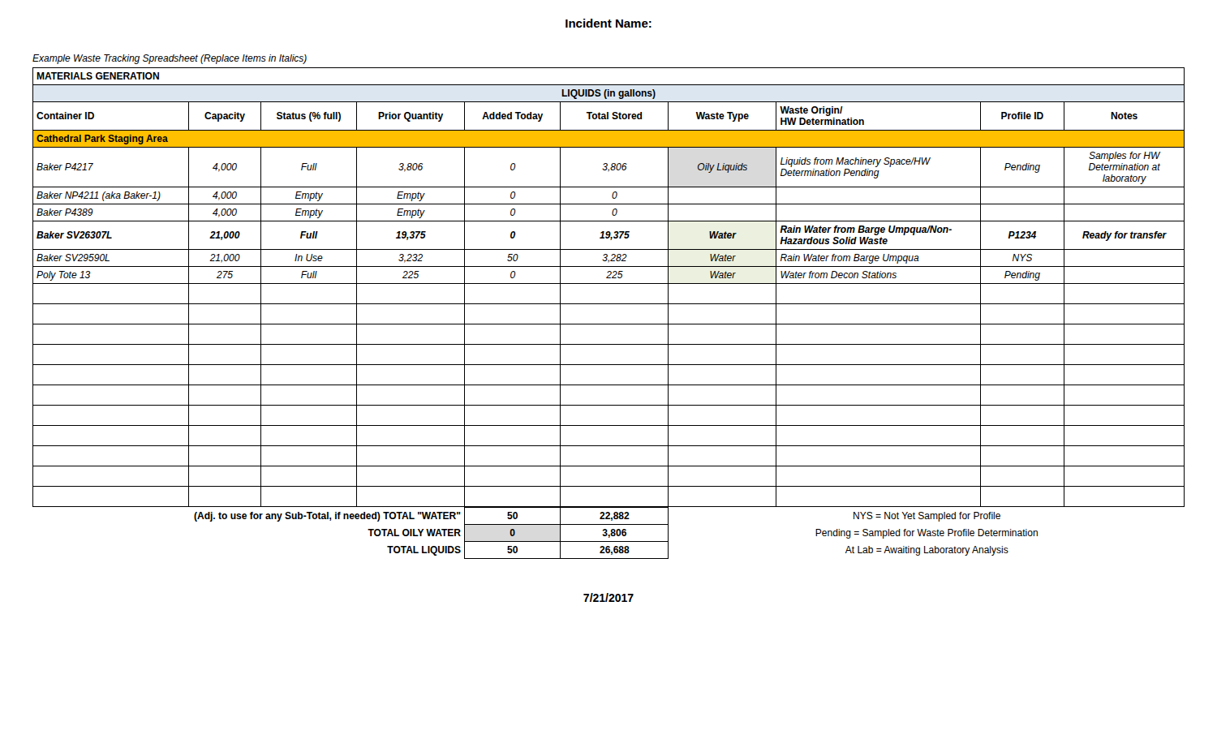Incident Name:
Example Waste Tracking Spreadsheet (Replace Items in Italics)
| MATERIALS GENERATION |
| LIQUIDS (in gallons) |
| Container ID | Capacity | Status (% full) | Prior Quantity | Added Today | Total Stored | Waste Type | Waste Origin/ HW Determination | Profile ID | Notes |
| Cathedral Park Staging Area |
| Baker P4217 | 4,000 | Full | 3,806 | 0 | 3,806 | Oily Liquids | Liquids from Machinery Space/HW Determination Pending | Pending | Samples for HW Determination at laboratory |
| Baker NP4211 (aka Baker-1) | 4,000 | Empty | Empty | 0 | 0 | | | | |
| Baker P4389 | 4,000 | Empty | Empty | 0 | 0 | | | | |
| Baker SV26307L | 21,000 | Full | 19,375 | 0 | 19,375 | Water | Rain Water from Barge Umpqua/Non-Hazardous Solid Waste | P1234 | Ready for transfer |
| Baker SV29590L | 21,000 | In Use | 3,232 | 50 | 3,282 | Water | Rain Water from Barge Umpqua | NYS | |
| Poly Tote 13 | 275 | Full | 225 | 0 | 225 | Water | Water from Decon Stations | Pending | |
| (Adj. to use for any Sub-Total, if needed) TOTAL "WATER" | 50 | 22,882 | NYS = Not Yet Sampled for Profile |
| TOTAL OILY WATER | 0 | 3,806 | Pending = Sampled for Waste Profile Determination |
| TOTAL LIQUIDS | 50 | 26,688 | At Lab = Awaiting Laboratory Analysis |
7/21/2017